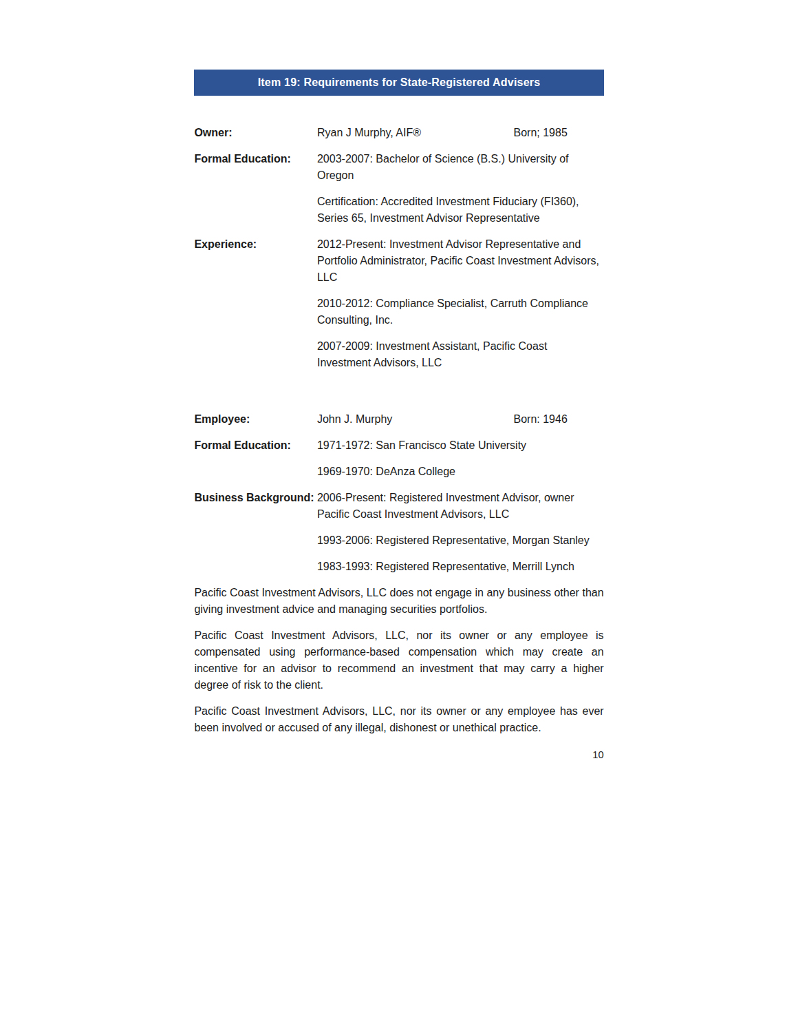Item 19: Requirements for State-Registered Advisers
| Owner: | Ryan J Murphy, AIF® Born; 1985 |
| Formal Education: | 2003-2007: Bachelor of Science (B.S.) University of Oregon Certification: Accredited Investment Fiduciary (FI360), Series 65, Investment Advisor Representative |
| Experience: | 2012-Present: Investment Advisor Representative and Portfolio Administrator, Pacific Coast Investment Advisors, LLC 2010-2012: Compliance Specialist, Carruth Compliance Consulting, Inc. 2007-2009: Investment Assistant, Pacific Coast Investment Advisors, LLC |
| Employee: | John J. Murphy Born: 1946 |
| Formal Education: | 1971-1972: San Francisco State University 1969-1970: DeAnza College |
| Business Background: | 2006-Present: Registered Investment Advisor, owner Pacific Coast Investment Advisors, LLC 1993-2006: Registered Representative, Morgan Stanley 1983-1993: Registered Representative, Merrill Lynch |
Pacific Coast Investment Advisors, LLC does not engage in any business other than giving investment advice and managing securities portfolios.
Pacific Coast Investment Advisors, LLC, nor its owner or any employee is compensated using performance-based compensation which may create an incentive for an advisor to recommend an investment that may carry a higher degree of risk to the client.
Pacific Coast Investment Advisors, LLC, nor its owner or any employee has ever been involved or accused of any illegal, dishonest or unethical practice.
10